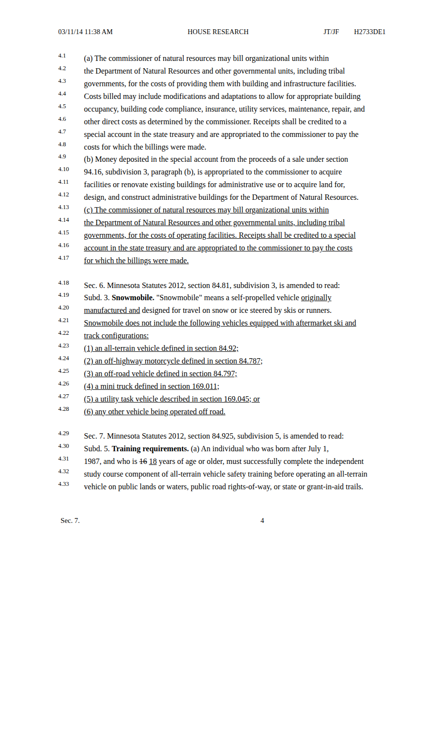03/11/14 11:38 AM
HOUSE RESEARCH
JT/JF H2733DE1
| 4.1 | (a) The commissioner of natural resources may bill organizational units within |
| 4.2 | the Department of Natural Resources and other governmental units, including tribal |
| 4.3 | governments, for the costs of providing them with building and infrastructure facilities. |
| 4.4 | Costs billed may include modifications and adaptations to allow for appropriate building |
| 4.5 | occupancy, building code compliance, insurance, utility services, maintenance, repair, and |
| 4.6 | other direct costs as determined by the commissioner. Receipts shall be credited to a |
| 4.7 | special account in the state treasury and are appropriated to the commissioner to pay the |
| 4.8 | costs for which the billings were made. |
| 4.9 | (b) Money deposited in the special account from the proceeds of a sale under section |
| 4.10 | 94.16, subdivision 3, paragraph (b), is appropriated to the commissioner to acquire |
| 4.11 | facilities or renovate existing buildings for administrative use or to acquire land for, |
| 4.12 | design, and construct administrative buildings for the Department of Natural Resources. |
| 4.13 | (c) The commissioner of natural resources may bill organizational units within |
| 4.14 | the Department of Natural Resources and other governmental units, including tribal |
| 4.15 | governments, for the costs of operating facilities. Receipts shall be credited to a special |
| 4.16 | account in the state treasury and are appropriated to the commissioner to pay the costs |
| 4.17 | for which the billings were made. |
| 4.18 | Sec. 6. Minnesota Statutes 2012, section 84.81, subdivision 3, is amended to read: |
| 4.19 | Subd. 3. Snowmobile. "Snowmobile" means a self-propelled vehicle originally |
| 4.20 | manufactured and designed for travel on snow or ice steered by skis or runners. |
| 4.21 | Snowmobile does not include the following vehicles equipped with aftermarket ski and |
| 4.22 | track configurations: |
| 4.23 | (1) an all-terrain vehicle defined in section 84.92; |
| 4.24 | (2) an off-highway motorcycle defined in section 84.787; |
| 4.25 | (3) an off-road vehicle defined in section 84.797; |
| 4.26 | (4) a mini truck defined in section 169.011; |
| 4.27 | (5) a utility task vehicle described in section 169.045; or |
| 4.28 | (6) any other vehicle being operated off road. |
| 4.29 | Sec. 7. Minnesota Statutes 2012, section 84.925, subdivision 5, is amended to read: |
| 4.30 | Subd. 5. Training requirements. (a) An individual who was born after July 1, |
| 4.31 | 1987, and who is 16 18 years of age or older, must successfully complete the independent |
| 4.32 | study course component of all-terrain vehicle safety training before operating an all-terrain |
| 4.33 | vehicle on public lands or waters, public road rights-of-way, or state or grant-in-aid trails. |
Sec. 7.
4